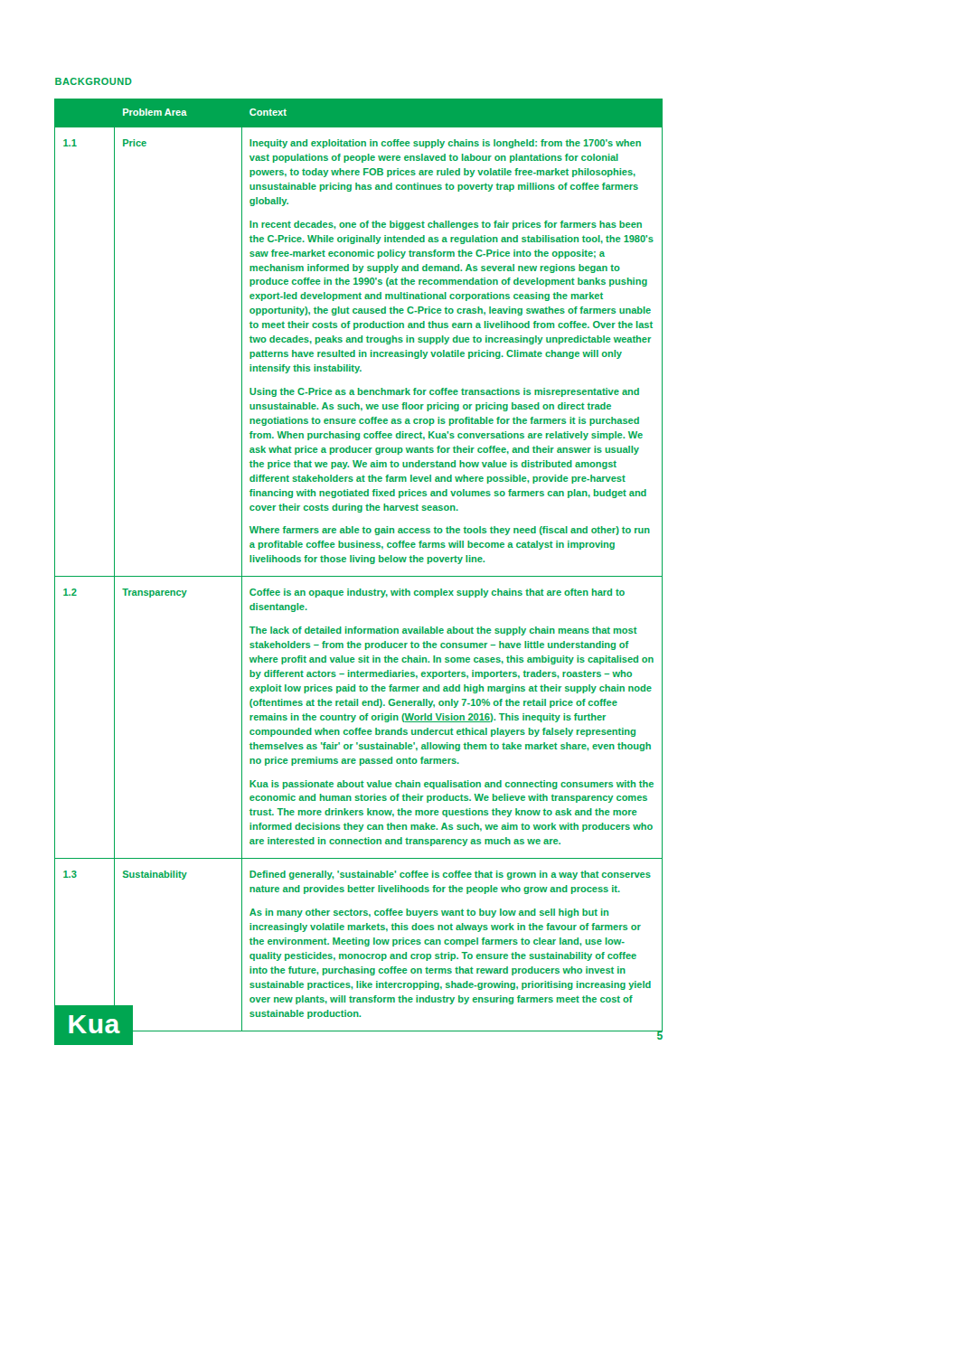Background
| | Problem Area | Context |
| --- | --- | --- |
| 1.1 | Price | Inequity and exploitation in coffee supply chains is longheld: from the 1700's when vast populations of people were enslaved to labour on plantations for colonial powers, to today where FOB prices are ruled by volatile free-market philosophies, unsustainable pricing has and continues to poverty trap millions of coffee farmers globally. In recent decades, one of the biggest challenges to fair prices for farmers has been the C-Price. While originally intended as a regulation and stabilisation tool, the 1980's saw free-market economic policy transform the C-Price into the opposite; a mechanism informed by supply and demand. As several new regions began to produce coffee in the 1990's (at the recommendation of development banks pushing export-led development and multinational corporations ceasing the market opportunity), the glut caused the C-Price to crash, leaving swathes of farmers unable to meet their costs of production and thus earn a livelihood from coffee. Over the last two decades, peaks and troughs in supply due to increasingly unpredictable weather patterns have resulted in increasingly volatile pricing. Climate change will only intensify this instability. Using the C-Price as a benchmark for coffee transactions is misrepresentative and unsustainable. As such, we use floor pricing or pricing based on direct trade negotiations to ensure coffee as a crop is profitable for the farmers it is purchased from. When purchasing coffee direct, Kua's conversations are relatively simple. We ask what price a producer group wants for their coffee, and their answer is usually the price that we pay. We aim to understand how value is distributed amongst different stakeholders at the farm level and where possible, provide pre-harvest financing with negotiated fixed prices and volumes so farmers can plan, budget and cover their costs during the harvest season. Where farmers are able to gain access to the tools they need (fiscal and other) to run a profitable coffee business, coffee farms will become a catalyst in improving livelihoods for those living below the poverty line. |
| 1.2 | Transparency | Coffee is an opaque industry, with complex supply chains that are often hard to disentangle. The lack of detailed information available about the supply chain means that most stakeholders – from the producer to the consumer – have little understanding of where profit and value sit in the chain. In some cases, this ambiguity is capitalised on by different actors – intermediaries, exporters, importers, traders, roasters – who exploit low prices paid to the farmer and add high margins at their supply chain node (oftentimes at the retail end). Generally, only 7-10% of the retail price of coffee remains in the country of origin ( World Vision 2016 ). This inequity is further compounded when coffee brands undercut ethical players by falsely representing themselves as 'fair' or 'sustainable', allowing them to take market share, even though no price premiums are passed onto farmers. Kua is passionate about value chain equalisation and connecting consumers with the economic and human stories of their products. We believe with transparency comes trust. The more drinkers know, the more questions they know to ask and the more informed decisions they can then make. As such, we aim to work with producers who are interested in connection and transparency as much as we are. |
| 1.3 | Sustainability | Defined generally, 'sustainable' coffee is coffee that is grown in a way that conserves nature and provides better livelihoods for the people who grow and process it. As in many other sectors, coffee buyers want to buy low and sell high but in increasingly volatile markets, this does not always work in the favour of farmers or the environment. Meeting low prices can compel farmers to clear land, use low-quality pesticides, monocrop and crop strip. To ensure the sustainability of coffee into the future, purchasing coffee on terms that reward producers who invest in sustainable practices, like intercropping, shade-growing, prioritising increasing yield over new plants, will transform the industry by ensuring farmers meet the cost of sustainable production. |
Kua
5